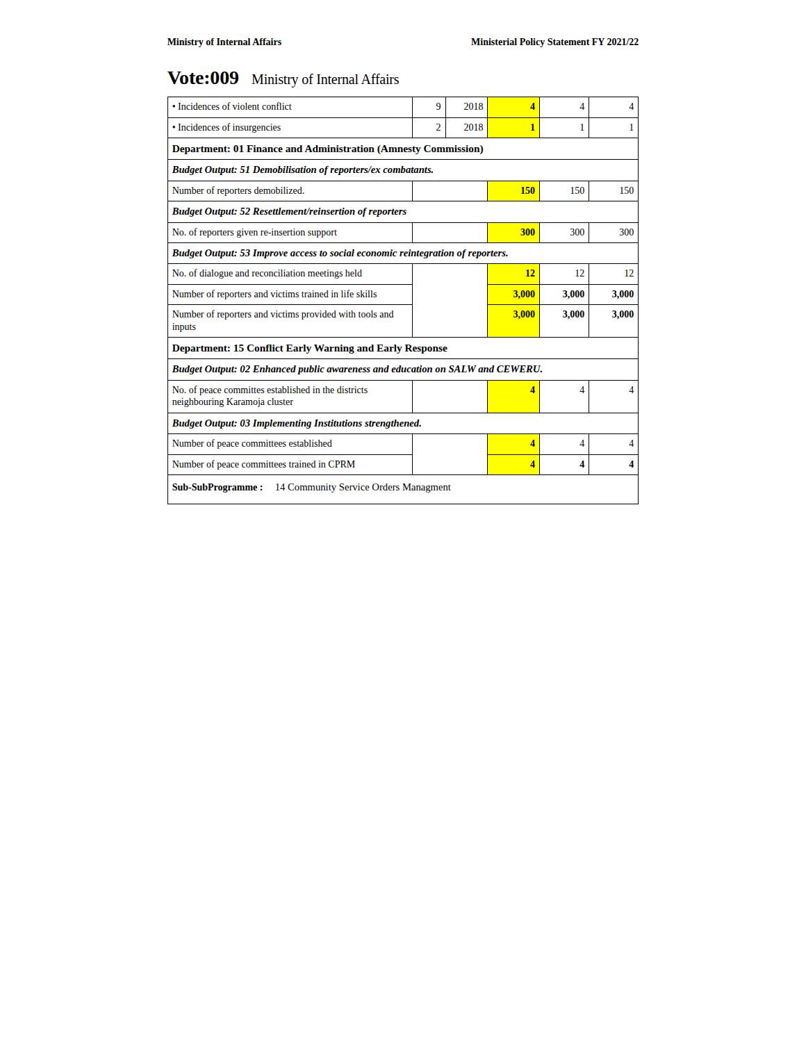Ministry of Internal Affairs
Ministerial Policy Statement FY 2021/22
Vote:009 Ministry of Internal Affairs
| • Incidences of violent conflict | 9 | 2018 | 4 | 4 | 4 |
| • Incidences of insurgencies | 2 | 2018 | 1 | 1 | 1 |
| Department: 01 Finance and Administration (Amnesty Commission) |
| Budget Output: 51 Demobilisation of reporters/ex combatants. |
| Number of reporters demobilized. | | | 150 | 150 | 150 |
| Budget Output: 52 Resettlement/reinsertion of reporters |
| No. of reporters given re-insertion support | | | 300 | 300 | 300 |
| Budget Output: 53 Improve access to social economic reintegration of reporters. |
| No. of dialogue and reconciliation meetings held | | | 12 | 12 | 12 |
| Number of reporters and victims trained in life skills | | | 3,000 | 3,000 | 3,000 |
| Number of reporters and victims provided with tools and inputs | | | 3,000 | 3,000 | 3,000 |
| Department: 15 Conflict Early Warning and Early Response |
| Budget Output: 02 Enhanced public awareness and education on SALW and CEWERU. |
| No. of peace committes established in the districts neighbouring Karamoja cluster | | | 4 | 4 | 4 |
| Budget Output: 03 Implementing Institutions strengthened. |
| Number of peace committees established | | | 4 | 4 | 4 |
| Number of peace committees trained in CPRM | | | 4 | 4 | 4 |
| Sub-SubProgramme : 14 Community Service Orders Managment |